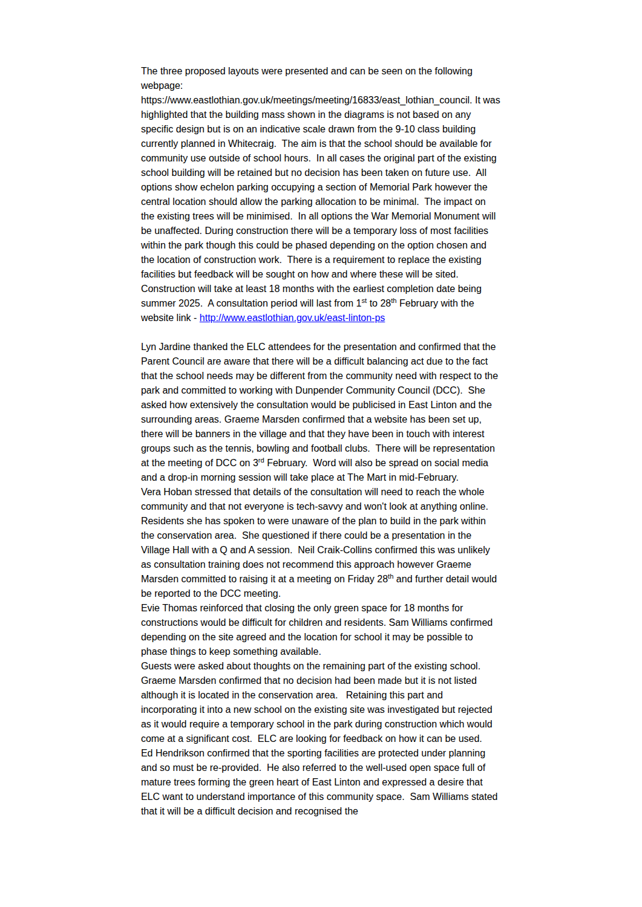The three proposed layouts were presented and can be seen on the following webpage: https://www.eastlothian.gov.uk/meetings/meeting/16833/east_lothian_council. It was highlighted that the building mass shown in the diagrams is not based on any specific design but is on an indicative scale drawn from the 9-10 class building currently planned in Whitecraig. The aim is that the school should be available for community use outside of school hours. In all cases the original part of the existing school building will be retained but no decision has been taken on future use. All options show echelon parking occupying a section of Memorial Park however the central location should allow the parking allocation to be minimal. The impact on the existing trees will be minimised. In all options the War Memorial Monument will be unaffected. During construction there will be a temporary loss of most facilities within the park though this could be phased depending on the option chosen and the location of construction work. There is a requirement to replace the existing facilities but feedback will be sought on how and where these will be sited. Construction will take at least 18 months with the earliest completion date being summer 2025. A consultation period will last from 1st to 28th February with the website link - http://www.eastlothian.gov.uk/east-linton-ps
Lyn Jardine thanked the ELC attendees for the presentation and confirmed that the Parent Council are aware that there will be a difficult balancing act due to the fact that the school needs may be different from the community need with respect to the park and committed to working with Dunpender Community Council (DCC). She asked how extensively the consultation would be publicised in East Linton and the surrounding areas. Graeme Marsden confirmed that a website has been set up, there will be banners in the village and that they have been in touch with interest groups such as the tennis, bowling and football clubs. There will be representation at the meeting of DCC on 3rd February. Word will also be spread on social media and a drop-in morning session will take place at The Mart in mid-February.
Vera Hoban stressed that details of the consultation will need to reach the whole community and that not everyone is tech-savvy and won't look at anything online. Residents she has spoken to were unaware of the plan to build in the park within the conservation area. She questioned if there could be a presentation in the Village Hall with a Q and A session. Neil Craik-Collins confirmed this was unlikely as consultation training does not recommend this approach however Graeme Marsden committed to raising it at a meeting on Friday 28th and further detail would be reported to the DCC meeting.
Evie Thomas reinforced that closing the only green space for 18 months for constructions would be difficult for children and residents. Sam Williams confirmed depending on the site agreed and the location for school it may be possible to phase things to keep something available.
Guests were asked about thoughts on the remaining part of the existing school. Graeme Marsden confirmed that no decision had been made but it is not listed although it is located in the conservation area. Retaining this part and incorporating it into a new school on the existing site was investigated but rejected as it would require a temporary school in the park during construction which would come at a significant cost. ELC are looking for feedback on how it can be used.
Ed Hendrikson confirmed that the sporting facilities are protected under planning and so must be re-provided. He also referred to the well-used open space full of mature trees forming the green heart of East Linton and expressed a desire that ELC want to understand importance of this community space. Sam Williams stated that it will be a difficult decision and recognised the